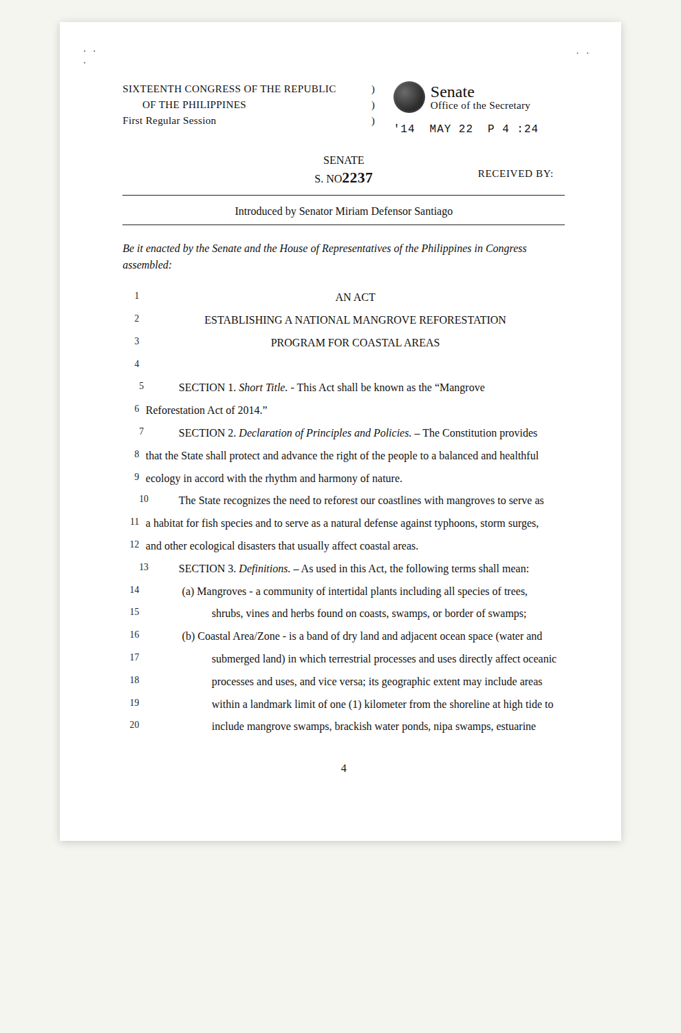· ·
·
· ·
SIXTEENTH CONGRESS OF THE REPUBLIC) OF THE PHILIPPINES) First Regular Session)
Senate
Office of the Secretary
'14 MAY 22 P 4 :24
RECEIVED BY: 
SENATE
S. NO 2237
Introduced by Senator Miriam Defensor Santiago
Be it enacted by the Senate and the House of Representatives of the Philippines in Congress assembled:
AN ACT
ESTABLISHING A NATIONAL MANGROVE REFORESTATION
PROGRAM FOR COASTAL AREAS
SECTION 1. Short Title. - This Act shall be known as the “Mangrove
Reforestation Act of 2014.”
SECTION 2. Declaration of Principles and Policies. – The Constitution provides
that the State shall protect and advance the right of the people to a balanced and healthful
ecology in accord with the rhythm and harmony of nature.
The State recognizes the need to reforest our coastlines with mangroves to serve as
a habitat for fish species and to serve as a natural defense against typhoons, storm surges,
and other ecological disasters that usually affect coastal areas.
SECTION 3. Definitions. – As used in this Act, the following terms shall mean:
(a) Mangroves - a community of intertidal plants including all species of trees,
shrubs, vines and herbs found on coasts, swamps, or border of swamps;
(b) Coastal Area/Zone - is a band of dry land and adjacent ocean space (water and
submerged land) in which terrestrial processes and uses directly affect oceanic
processes and uses, and vice versa; its geographic extent may include areas
within a landmark limit of one (1) kilometer from the shoreline at high tide to
include mangrove swamps, brackish water ponds, nipa swamps, estuarine
4